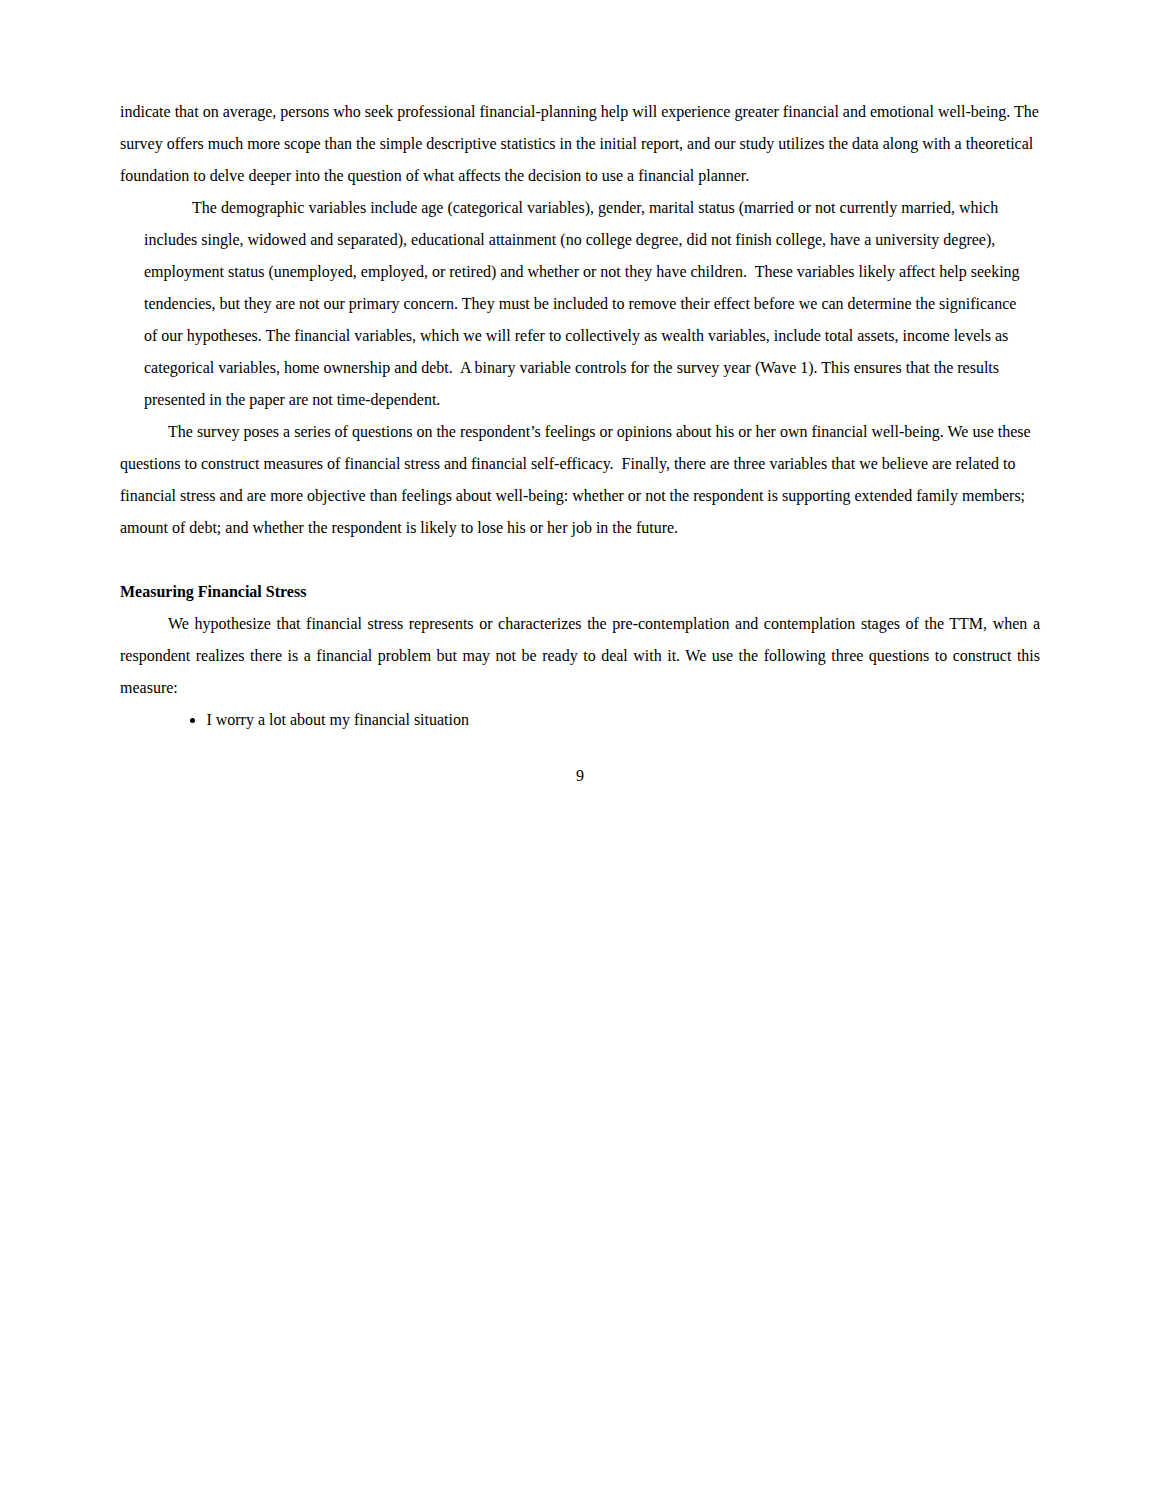indicate that on average, persons who seek professional financial-planning help will experience greater financial and emotional well-being. The survey offers much more scope than the simple descriptive statistics in the initial report, and our study utilizes the data along with a theoretical foundation to delve deeper into the question of what affects the decision to use a financial planner.
The demographic variables include age (categorical variables), gender, marital status (married or not currently married, which includes single, widowed and separated), educational attainment (no college degree, did not finish college, have a university degree), employment status (unemployed, employed, or retired) and whether or not they have children. These variables likely affect help seeking tendencies, but they are not our primary concern. They must be included to remove their effect before we can determine the significance of our hypotheses. The financial variables, which we will refer to collectively as wealth variables, include total assets, income levels as categorical variables, home ownership and debt. A binary variable controls for the survey year (Wave 1). This ensures that the results presented in the paper are not time-dependent.
The survey poses a series of questions on the respondent’s feelings or opinions about his or her own financial well-being. We use these questions to construct measures of financial stress and financial self-efficacy. Finally, there are three variables that we believe are related to financial stress and are more objective than feelings about well-being: whether or not the respondent is supporting extended family members; amount of debt; and whether the respondent is likely to lose his or her job in the future.
Measuring Financial Stress
We hypothesize that financial stress represents or characterizes the pre-contemplation and contemplation stages of the TTM, when a respondent realizes there is a financial problem but may not be ready to deal with it. We use the following three questions to construct this measure:
I worry a lot about my financial situation
9